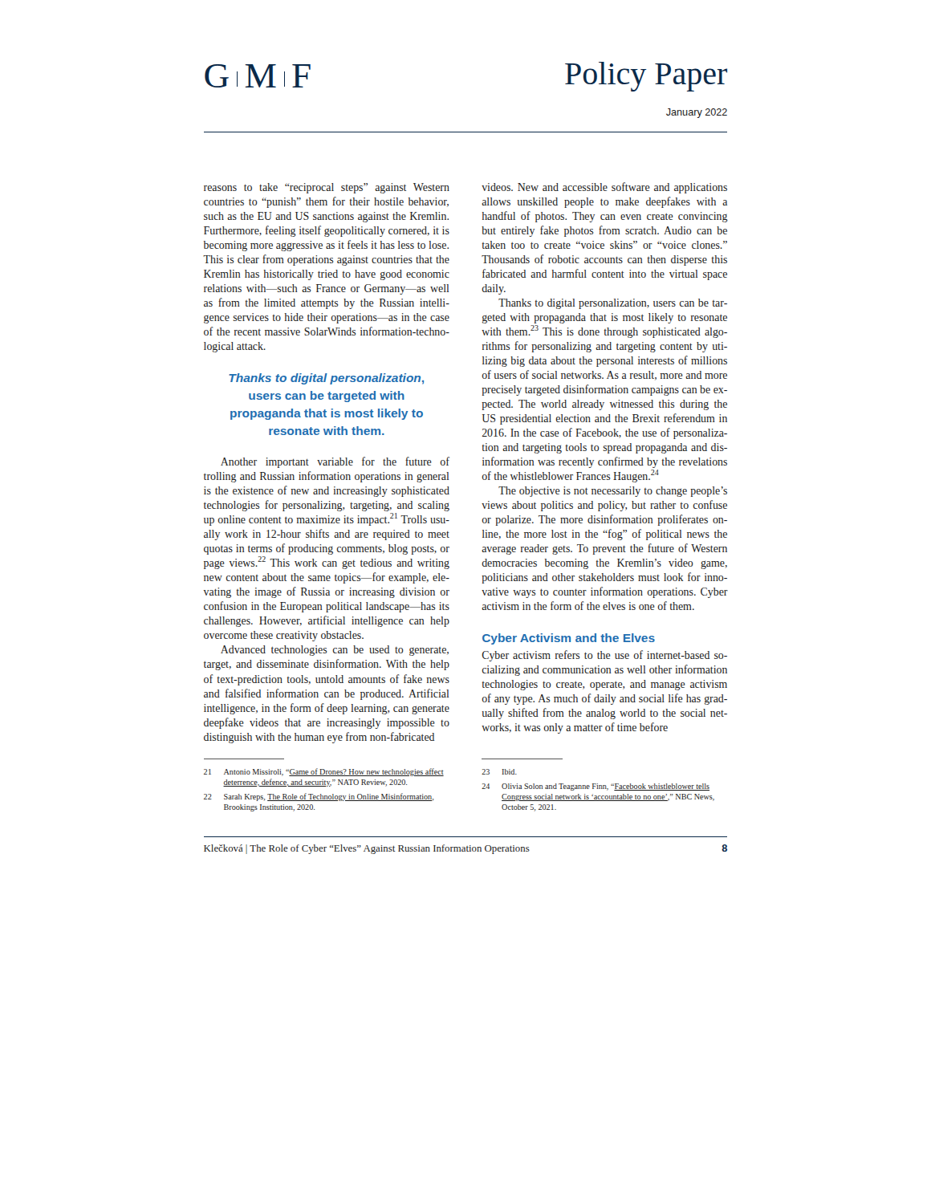G M F
Policy Paper
January 2022
reasons to take “reciprocal steps” against Western countries to “punish” them for their hostile behavior, such as the EU and US sanctions against the Kremlin. Furthermore, feeling itself geopolitically cornered, it is becoming more aggressive as it feels it has less to lose. This is clear from operations against countries that the Kremlin has historically tried to have good economic relations with—such as France or Germany—as well as from the limited attempts by the Russian intelligence services to hide their operations—as in the case of the recent massive SolarWinds information-technological attack.
Thanks to digital personalization, users can be targeted with propaganda that is most likely to resonate with them.
Another important variable for the future of trolling and Russian information operations in general is the existence of new and increasingly sophisticated technologies for personalizing, targeting, and scaling up online content to maximize its impact.21 Trolls usually work in 12-hour shifts and are required to meet quotas in terms of producing comments, blog posts, or page views.22 This work can get tedious and writing new content about the same topics—for example, elevating the image of Russia or increasing division or confusion in the European political landscape—has its challenges. However, artificial intelligence can help overcome these creativity obstacles.
Advanced technologies can be used to generate, target, and disseminate disinformation. With the help of text-prediction tools, untold amounts of fake news and falsified information can be produced. Artificial intelligence, in the form of deep learning, can generate deepfake videos that are increasingly impossible to distinguish with the human eye from non-fabricated
21
Antonio Missiroli, “Game of Drones? How new technologies affect deterrence, defence, and security,” NATO Review, 2020.
22
Sarah Kreps, The Role of Technology in Online Misinformation, Brookings Institution, 2020.
videos. New and accessible software and applications allows unskilled people to make deepfakes with a handful of photos. They can even create convincing but entirely fake photos from scratch. Audio can be taken too to create “voice skins” or “voice clones.” Thousands of robotic accounts can then disperse this fabricated and harmful content into the virtual space daily.
Thanks to digital personalization, users can be targeted with propaganda that is most likely to resonate with them.23 This is done through sophisticated algorithms for personalizing and targeting content by utilizing big data about the personal interests of millions of users of social networks. As a result, more and more precisely targeted disinformation campaigns can be expected. The world already witnessed this during the US presidential election and the Brexit referendum in 2016. In the case of Facebook, the use of personalization and targeting tools to spread propaganda and disinformation was recently confirmed by the revelations of the whistleblower Frances Haugen.24
The objective is not necessarily to change people’s views about politics and policy, but rather to confuse or polarize. The more disinformation proliferates online, the more lost in the “fog” of political news the average reader gets. To prevent the future of Western democracies becoming the Kremlin’s video game, politicians and other stakeholders must look for innovative ways to counter information operations. Cyber activism in the form of the elves is one of them.
Cyber Activism and the Elves
Cyber activism refers to the use of internet-based socializing and communication as well other information technologies to create, operate, and manage activism of any type. As much of daily and social life has gradually shifted from the analog world to the social networks, it was only a matter of time before
23
Ibid.
24
Olivia Solon and Teaganne Finn, “Facebook whistleblower tells Congress social network is ‘accountable to no one’,” NBC News, October 5, 2021.
Klečková | The Role of Cyber “Elves” Against Russian Information Operations
8